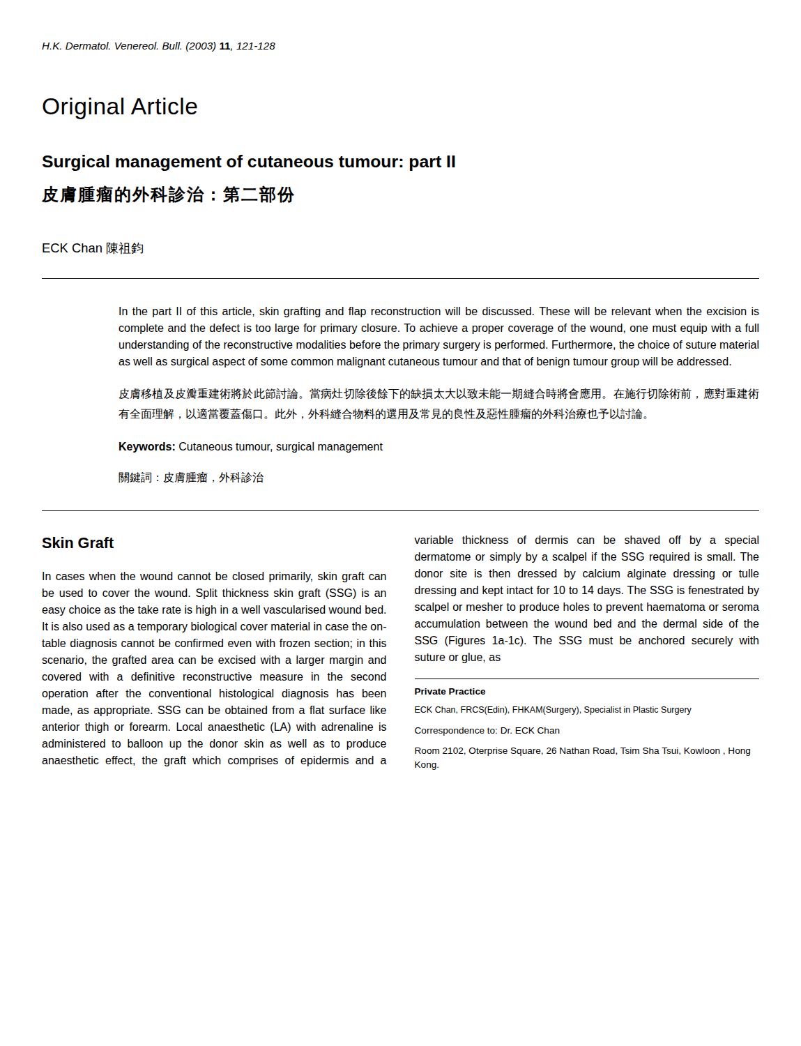H.K. Dermatol. Venereol. Bull. (2003) 11, 121-128
Original Article
Surgical management of cutaneous tumour: part II
皮膚腫瘤的外科診治：第二部份
ECK Chan 陳祖鈞
In the part II of this article, skin grafting and flap reconstruction will be discussed. These will be relevant when the excision is complete and the defect is too large for primary closure. To achieve a proper coverage of the wound, one must equip with a full understanding of the reconstructive modalities before the primary surgery is performed. Furthermore, the choice of suture material as well as surgical aspect of some common malignant cutaneous tumour and that of benign tumour group will be addressed.
皮膚移植及皮瓣重建術將於此節討論。當病灶切除後餘下的缺損太大以致未能一期縫合時將會應用。在施行切除術前，應對重建術有全面理解，以適當覆蓋傷口。此外，外科縫合物料的選用及常見的良性及惡性腫瘤的外科治療也予以討論。
Keywords: Cutaneous tumour, surgical management
關鍵詞：皮膚腫瘤，外科診治
Skin Graft
In cases when the wound cannot be closed primarily, skin graft can be used to cover the wound. Split thickness skin graft (SSG) is an easy choice as the take rate is high in a well vascularised wound bed. It is also used as a temporary biological cover material in case the on-table diagnosis cannot be confirmed even with frozen section; in this scenario, the grafted area can be excised with a larger margin and covered with a definitive reconstructive measure in the second operation after the conventional histological diagnosis has been made, as appropriate. SSG can be obtained from a flat surface like anterior thigh or forearm. Local anaesthetic (LA) with adrenaline is administered to balloon up the donor skin as well as to produce anaesthetic effect, the graft which comprises of epidermis and a variable thickness of dermis can be shaved off by a special dermatome or simply by a scalpel if the SSG required is small. The donor site is then dressed by calcium alginate dressing or tulle dressing and kept intact for 10 to 14 days. The SSG is fenestrated by scalpel or mesher to produce holes to prevent haematoma or seroma accumulation between the wound bed and the dermal side of the SSG (Figures 1a-1c). The SSG must be anchored securely with suture or glue, as
Private Practice
ECK Chan, FRCS(Edin), FHKAM(Surgery), Specialist in Plastic Surgery
Correspondence to: Dr. ECK Chan
Room 2102, Oterprise Square, 26 Nathan Road, Tsim Sha Tsui, Kowloon , Hong Kong.